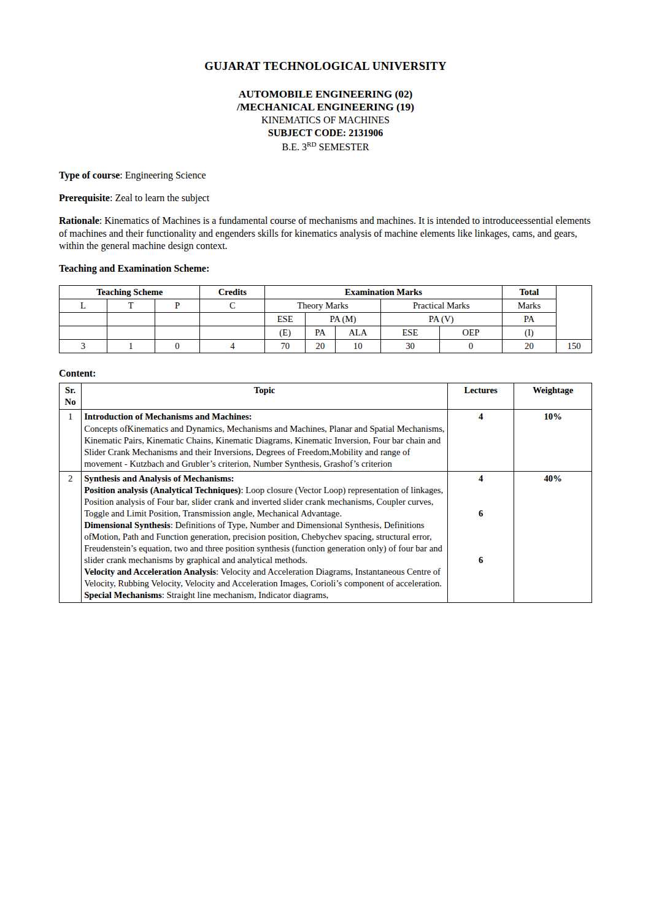GUJARAT TECHNOLOGICAL UNIVERSITY
AUTOMOBILE ENGINEERING (02)
/MECHANICAL ENGINEERING (19)
KINEMATICS OF MACHINES
SUBJECT CODE: 2131906
B.E. 3RD SEMESTER
Type of course: Engineering Science
Prerequisite: Zeal to learn the subject
Rationale: Kinematics of Machines is a fundamental course of mechanisms and machines. It is intended to introduceessential elements of machines and their functionality and engenders skills for kinematics analysis of machine elements like linkages, cams, and gears, within the general machine design context.
Teaching and Examination Scheme:
| Teaching Scheme | Credits | Examination Marks | Total |
| --- | --- | --- | --- |
| L | T | P | C | Theory Marks | Practical Marks | Marks |
| | | | | ESE | PA (M) | PA (V) | PA |
| | | | | (E) | PA | ALA | ESE | OEP | (I) |
| 3 | 1 | 0 | 4 | 70 | 20 | 10 | 30 | 0 | 20 | 150 |
Content:
| Sr. No | Topic | Lectures | Weightage |
| --- | --- | --- | --- |
| 1 | Introduction of Mechanisms and Machines: Concepts ofKinematics and Dynamics, Mechanisms and Machines, Planar and Spatial Mechanisms, Kinematic Pairs, Kinematic Chains, Kinematic Diagrams, Kinematic Inversion, Four bar chain and Slider Crank Mechanisms and their Inversions, Degrees of Freedom,Mobility and range of movement - Kutzbach and Grubler’s criterion, Number Synthesis, Grashof’s criterion | 4 | 10% |
| 2 | Synthesis and Analysis of Mechanisms: Position analysis (Analytical Techniques) : Loop closure (Vector Loop) representation of linkages, Position analysis of Four bar, slider crank and inverted slider crank mechanisms, Coupler curves, Toggle and Limit Position, Transmission angle, Mechanical Advantage. Dimensional Synthesis : Definitions of Type, Number and Dimensional Synthesis, Definitions ofMotion, Path and Function generation, precision position, Chebychev spacing, structural error, Freudenstein’s equation, two and three position synthesis (function generation only) of four bar and slider crank mechanisms by graphical and analytical methods. Velocity and Acceleration Analysis : Velocity and Acceleration Diagrams, Instantaneous Centre of Velocity, Rubbing Velocity, Velocity and Acceleration Images, Corioli’s component of acceleration. Special Mechanisms : Straight line mechanism, Indicator diagrams, | 4 6 6 | 40% |